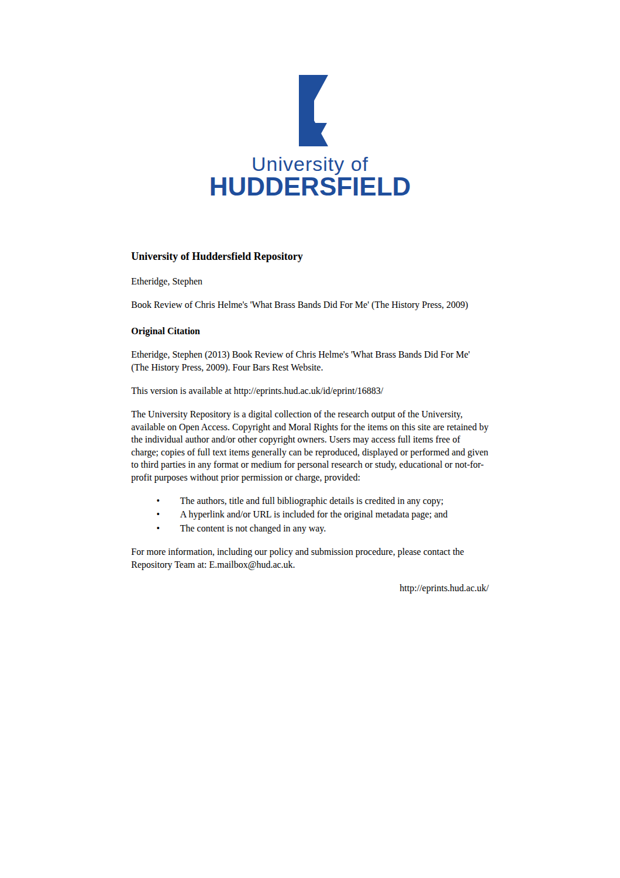University of HUDDERSFIELD
University of Huddersfield Repository
Etheridge, Stephen
Book Review of Chris Helme's 'What Brass Bands Did For Me' (The History Press, 2009)
Original Citation
Etheridge, Stephen (2013) Book Review of Chris Helme's 'What Brass Bands Did For Me' (The History Press, 2009). Four Bars Rest Website.
This version is available at http://eprints.hud.ac.uk/id/eprint/16883/
The University Repository is a digital collection of the research output of the University, available on Open Access. Copyright and Moral Rights for the items on this site are retained by the individual author and/or other copyright owners. Users may access full items free of charge; copies of full text items generally can be reproduced, displayed or performed and given to third parties in any format or medium for personal research or study, educational or not-for-profit purposes without prior permission or charge, provided:
The authors, title and full bibliographic details is credited in any copy;
A hyperlink and/or URL is included for the original metadata page; and
The content is not changed in any way.
For more information, including our policy and submission procedure, please contact the Repository Team at: E.mailbox@hud.ac.uk.
http://eprints.hud.ac.uk/